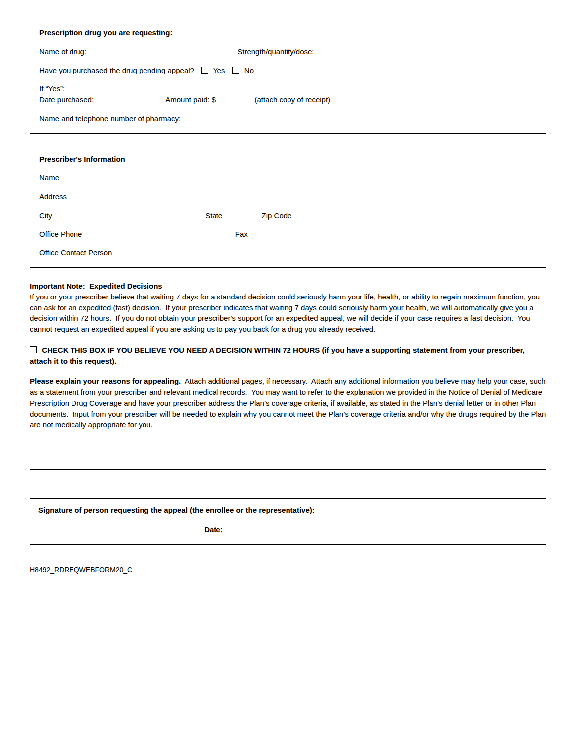Prescription drug you are requesting:
Name of drug: Strength/quantity/dose:
Have you purchased the drug pending appeal? Yes No
If “Yes”:
Date purchased: Amount paid: $ (attach copy of receipt)
Name and telephone number of pharmacy:
Prescriber's Information
Name
Address
City State Zip Code
Office Phone Fax
Office Contact Person
Important Note: Expedited Decisions
If you or your prescriber believe that waiting 7 days for a standard decision could seriously harm your life, health, or ability to regain maximum function, you can ask for an expedited (fast) decision. If your prescriber indicates that waiting 7 days could seriously harm your health, we will automatically give you a decision within 72 hours. If you do not obtain your prescriber's support for an expedited appeal, we will decide if your case requires a fast decision. You cannot request an expedited appeal if you are asking us to pay you back for a drug you already received.
CHECK THIS BOX IF YOU BELIEVE YOU NEED A DECISION WITHIN 72 HOURS (if you have a supporting statement from your prescriber, attach it to this request).
Please explain your reasons for appealing. Attach additional pages, if necessary. Attach any additional information you believe may help your case, such as a statement from your prescriber and relevant medical records. You may want to refer to the explanation we provided in the Notice of Denial of Medicare Prescription Drug Coverage and have your prescriber address the Plan’s coverage criteria, if available, as stated in the Plan’s denial letter or in other Plan documents. Input from your prescriber will be needed to explain why you cannot meet the Plan’s coverage criteria and/or why the drugs required by the Plan are not medically appropriate for you.
Signature of person requesting the appeal (the enrollee or the representative):
Date:
H8492_RDREQWEBFORM20_C